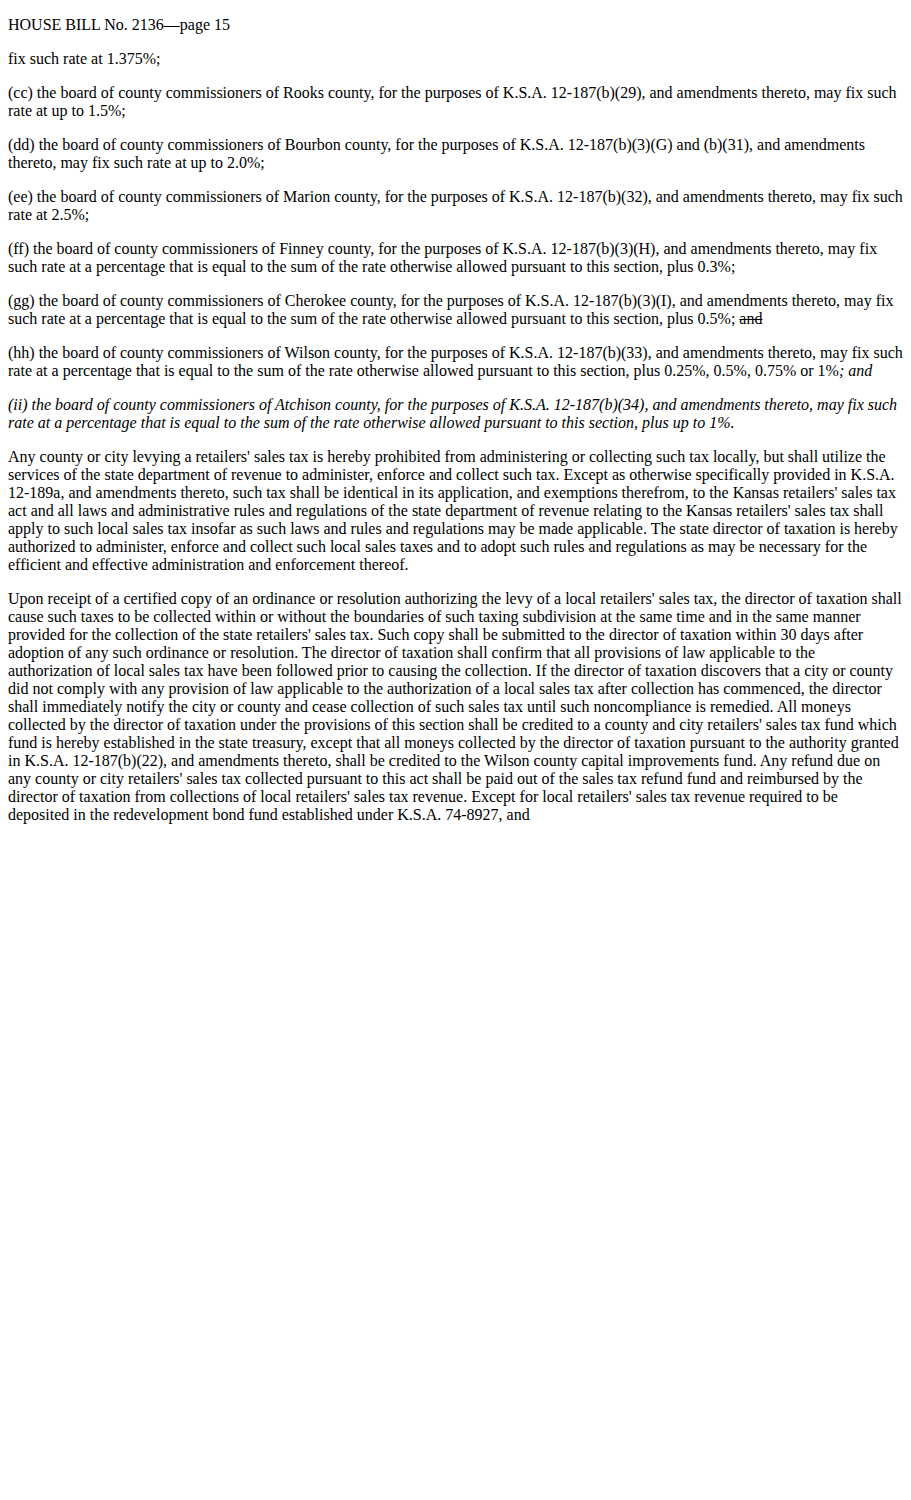HOUSE BILL No. 2136—page 15
fix such rate at 1.375%;
(cc) the board of county commissioners of Rooks county, for the purposes of K.S.A. 12-187(b)(29), and amendments thereto, may fix such rate at up to 1.5%;
(dd) the board of county commissioners of Bourbon county, for the purposes of K.S.A. 12-187(b)(3)(G) and (b)(31), and amendments thereto, may fix such rate at up to 2.0%;
(ee) the board of county commissioners of Marion county, for the purposes of K.S.A. 12-187(b)(32), and amendments thereto, may fix such rate at 2.5%;
(ff) the board of county commissioners of Finney county, for the purposes of K.S.A. 12-187(b)(3)(H), and amendments thereto, may fix such rate at a percentage that is equal to the sum of the rate otherwise allowed pursuant to this section, plus 0.3%;
(gg) the board of county commissioners of Cherokee county, for the purposes of K.S.A. 12-187(b)(3)(I), and amendments thereto, may fix such rate at a percentage that is equal to the sum of the rate otherwise allowed pursuant to this section, plus 0.5%; and
(hh) the board of county commissioners of Wilson county, for the purposes of K.S.A. 12-187(b)(33), and amendments thereto, may fix such rate at a percentage that is equal to the sum of the rate otherwise allowed pursuant to this section, plus 0.25%, 0.5%, 0.75% or 1%; and
(ii) the board of county commissioners of Atchison county, for the purposes of K.S.A. 12-187(b)(34), and amendments thereto, may fix such rate at a percentage that is equal to the sum of the rate otherwise allowed pursuant to this section, plus up to 1%.
Any county or city levying a retailers' sales tax is hereby prohibited from administering or collecting such tax locally, but shall utilize the services of the state department of revenue to administer, enforce and collect such tax. Except as otherwise specifically provided in K.S.A. 12-189a, and amendments thereto, such tax shall be identical in its application, and exemptions therefrom, to the Kansas retailers' sales tax act and all laws and administrative rules and regulations of the state department of revenue relating to the Kansas retailers' sales tax shall apply to such local sales tax insofar as such laws and rules and regulations may be made applicable. The state director of taxation is hereby authorized to administer, enforce and collect such local sales taxes and to adopt such rules and regulations as may be necessary for the efficient and effective administration and enforcement thereof.
Upon receipt of a certified copy of an ordinance or resolution authorizing the levy of a local retailers' sales tax, the director of taxation shall cause such taxes to be collected within or without the boundaries of such taxing subdivision at the same time and in the same manner provided for the collection of the state retailers' sales tax. Such copy shall be submitted to the director of taxation within 30 days after adoption of any such ordinance or resolution. The director of taxation shall confirm that all provisions of law applicable to the authorization of local sales tax have been followed prior to causing the collection. If the director of taxation discovers that a city or county did not comply with any provision of law applicable to the authorization of a local sales tax after collection has commenced, the director shall immediately notify the city or county and cease collection of such sales tax until such noncompliance is remedied. All moneys collected by the director of taxation under the provisions of this section shall be credited to a county and city retailers' sales tax fund which fund is hereby established in the state treasury, except that all moneys collected by the director of taxation pursuant to the authority granted in K.S.A. 12-187(b)(22), and amendments thereto, shall be credited to the Wilson county capital improvements fund. Any refund due on any county or city retailers' sales tax collected pursuant to this act shall be paid out of the sales tax refund fund and reimbursed by the director of taxation from collections of local retailers' sales tax revenue. Except for local retailers' sales tax revenue required to be deposited in the redevelopment bond fund established under K.S.A. 74-8927, and